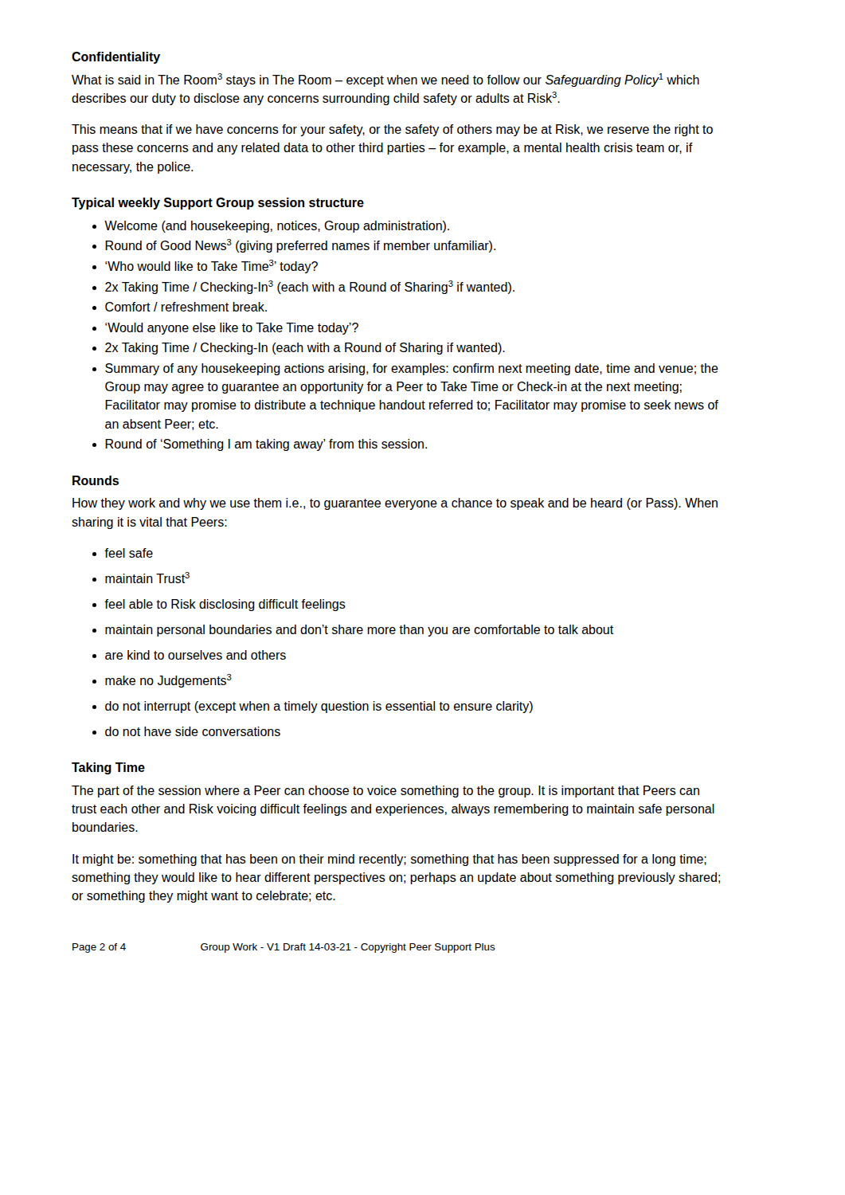Confidentiality
What is said in The Room3 stays in The Room – except when we need to follow our Safeguarding Policy1 which describes our duty to disclose any concerns surrounding child safety or adults at Risk3.
This means that if we have concerns for your safety, or the safety of others may be at Risk, we reserve the right to pass these concerns and any related data to other third parties – for example, a mental health crisis team or, if necessary, the police.
Typical weekly Support Group session structure
Welcome (and housekeeping, notices, Group administration).
Round of Good News3 (giving preferred names if member unfamiliar).
‘Who would like to Take Time3’ today?
2x Taking Time / Checking-In3 (each with a Round of Sharing3 if wanted).
Comfort / refreshment break.
‘Would anyone else like to Take Time today’?
2x Taking Time / Checking-In (each with a Round of Sharing if wanted).
Summary of any housekeeping actions arising, for examples: confirm next meeting date, time and venue; the Group may agree to guarantee an opportunity for a Peer to Take Time or Check-in at the next meeting; Facilitator may promise to distribute a technique handout referred to; Facilitator may promise to seek news of an absent Peer; etc.
Round of ‘Something I am taking away’ from this session.
Rounds
How they work and why we use them i.e., to guarantee everyone a chance to speak and be heard (or Pass). When sharing it is vital that Peers:
feel safe
maintain Trust3
feel able to Risk disclosing difficult feelings
maintain personal boundaries and don’t share more than you are comfortable to talk about
are kind to ourselves and others
make no Judgements3
do not interrupt (except when a timely question is essential to ensure clarity)
do not have side conversations
Taking Time
The part of the session where a Peer can choose to voice something to the group. It is important that Peers can trust each other and Risk voicing difficult feelings and experiences, always remembering to maintain safe personal boundaries.
It might be: something that has been on their mind recently; something that has been suppressed for a long time; something they would like to hear different perspectives on; perhaps an update about something previously shared; or something they might want to celebrate; etc.
Page 2 of 4 Group Work - V1 Draft 14-03-21 - Copyright Peer Support Plus